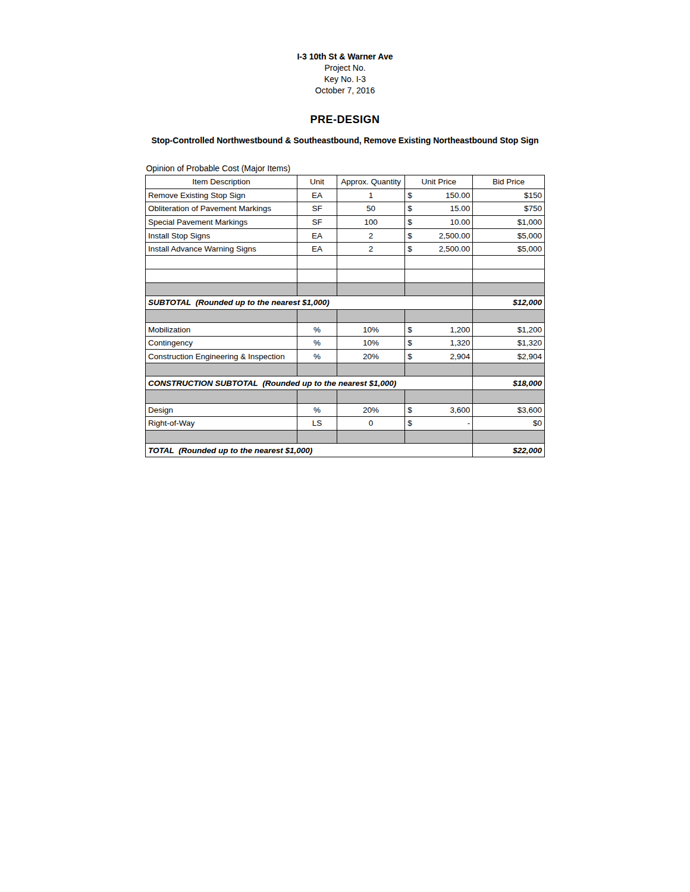I-3 10th St & Warner Ave
Project No.
Key No. I-3
October 7, 2016
PRE-DESIGN
Stop-Controlled Northwestbound & Southeastbound, Remove Existing Northeastbound Stop Sign
Opinion of Probable Cost (Major Items)
| Item Description | Unit | Approx. Quantity | Unit Price | Bid Price |
| --- | --- | --- | --- | --- |
| Remove Existing Stop Sign | EA | 1 | $ 150.00 | $150 |
| Obliteration of Pavement Markings | SF | 50 | $ 15.00 | $750 |
| Special Pavement Markings | SF | 100 | $ 10.00 | $1,000 |
| Install Stop Signs | EA | 2 | $ 2,500.00 | $5,000 |
| Install Advance Warning Signs | EA | 2 | $ 2,500.00 | $5,000 |
| SUBTOTAL (Rounded up to the nearest $1,000) | $12,000 |
| Mobilization | % | 10% | $ 1,200 | $1,200 |
| Contingency | % | 10% | $ 1,320 | $1,320 |
| Construction Engineering & Inspection | % | 20% | $ 2,904 | $2,904 |
| CONSTRUCTION SUBTOTAL (Rounded up to the nearest $1,000) | $18,000 |
| Design | % | 20% | $ 3,600 | $3,600 |
| Right-of-Way | LS | 0 | $ - | $0 |
| TOTAL (Rounded up to the nearest $1,000) | $22,000 |